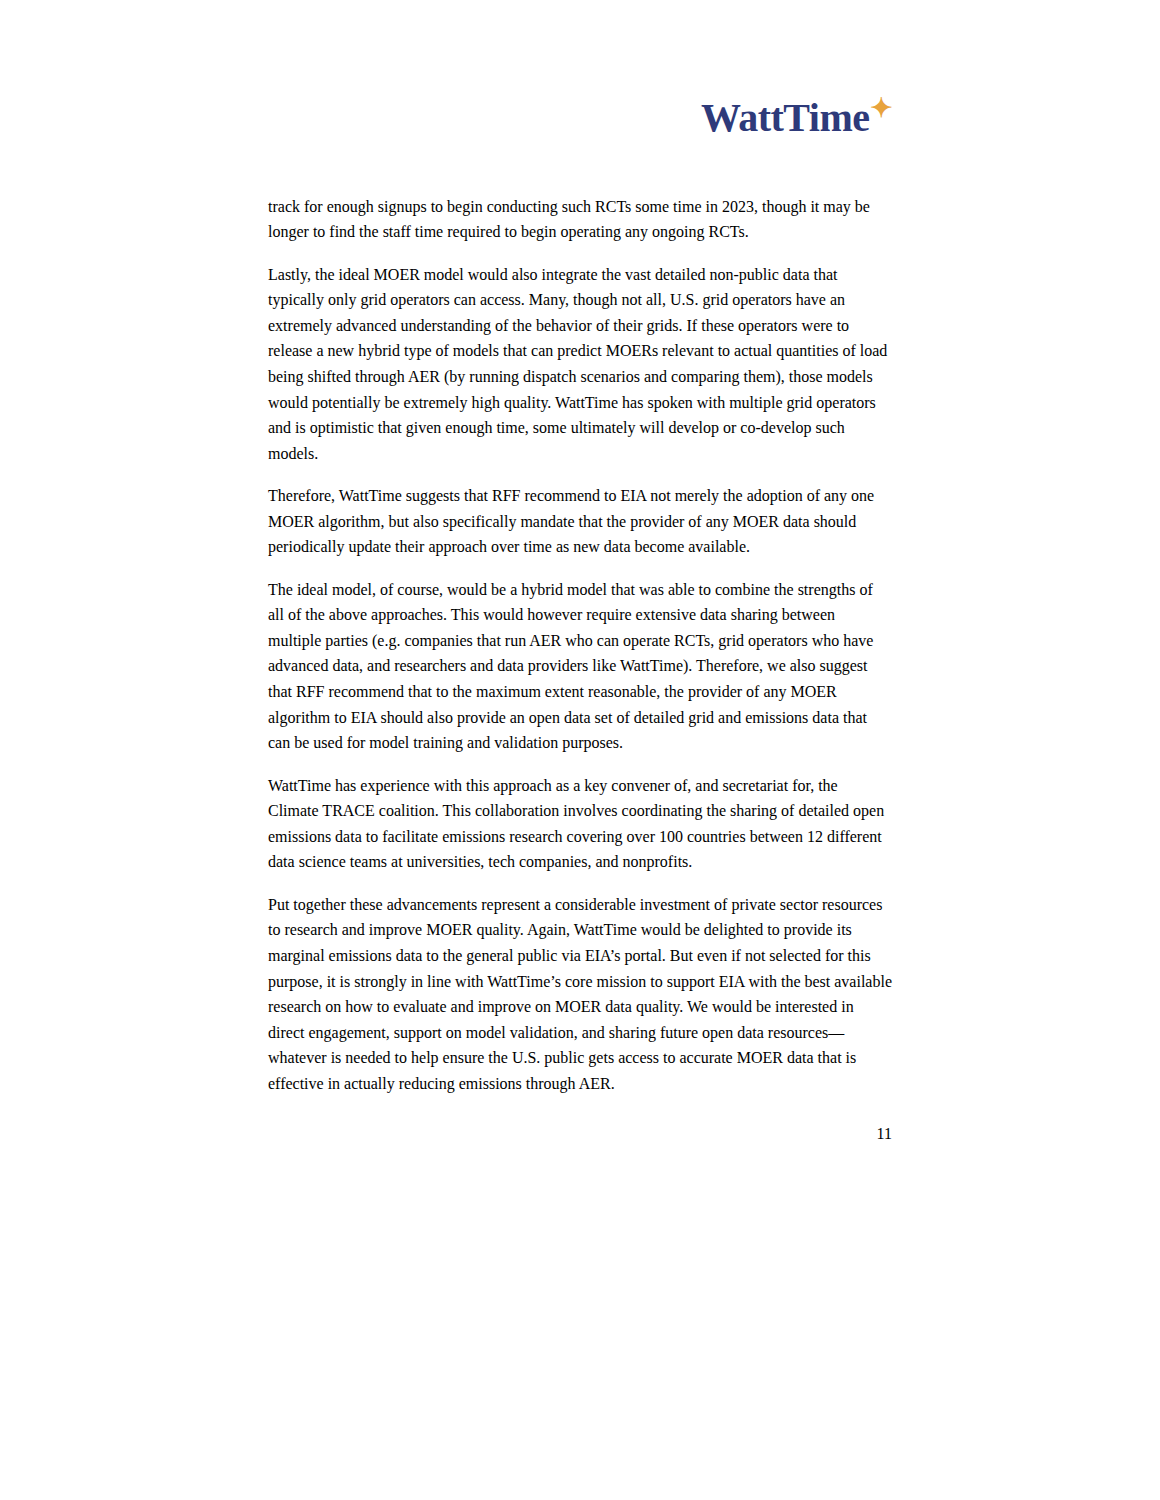Watt Time✦
track for enough signups to begin conducting such RCTs some time in 2023, though it may be longer to find the staff time required to begin operating any ongoing RCTs.
Lastly, the ideal MOER model would also integrate the vast detailed non-public data that typically only grid operators can access. Many, though not all, U.S. grid operators have an extremely advanced understanding of the behavior of their grids. If these operators were to release a new hybrid type of models that can predict MOERs relevant to actual quantities of load being shifted through AER (by running dispatch scenarios and comparing them), those models would potentially be extremely high quality. WattTime has spoken with multiple grid operators and is optimistic that given enough time, some ultimately will develop or co-develop such models.
Therefore, WattTime suggests that RFF recommend to EIA not merely the adoption of any one MOER algorithm, but also specifically mandate that the provider of any MOER data should periodically update their approach over time as new data become available.
The ideal model, of course, would be a hybrid model that was able to combine the strengths of all of the above approaches. This would however require extensive data sharing between multiple parties (e.g. companies that run AER who can operate RCTs, grid operators who have advanced data, and researchers and data providers like WattTime). Therefore, we also suggest that RFF recommend that to the maximum extent reasonable, the provider of any MOER algorithm to EIA should also provide an open data set of detailed grid and emissions data that can be used for model training and validation purposes.
WattTime has experience with this approach as a key convener of, and secretariat for, the Climate TRACE coalition. This collaboration involves coordinating the sharing of detailed open emissions data to facilitate emissions research covering over 100 countries between 12 different data science teams at universities, tech companies, and nonprofits.
Put together these advancements represent a considerable investment of private sector resources to research and improve MOER quality. Again, WattTime would be delighted to provide its marginal emissions data to the general public via EIA’s portal. But even if not selected for this purpose, it is strongly in line with WattTime’s core mission to support EIA with the best available research on how to evaluate and improve on MOER data quality. We would be interested in direct engagement, support on model validation, and sharing future open data resources—whatever is needed to help ensure the U.S. public gets access to accurate MOER data that is effective in actually reducing emissions through AER.
11